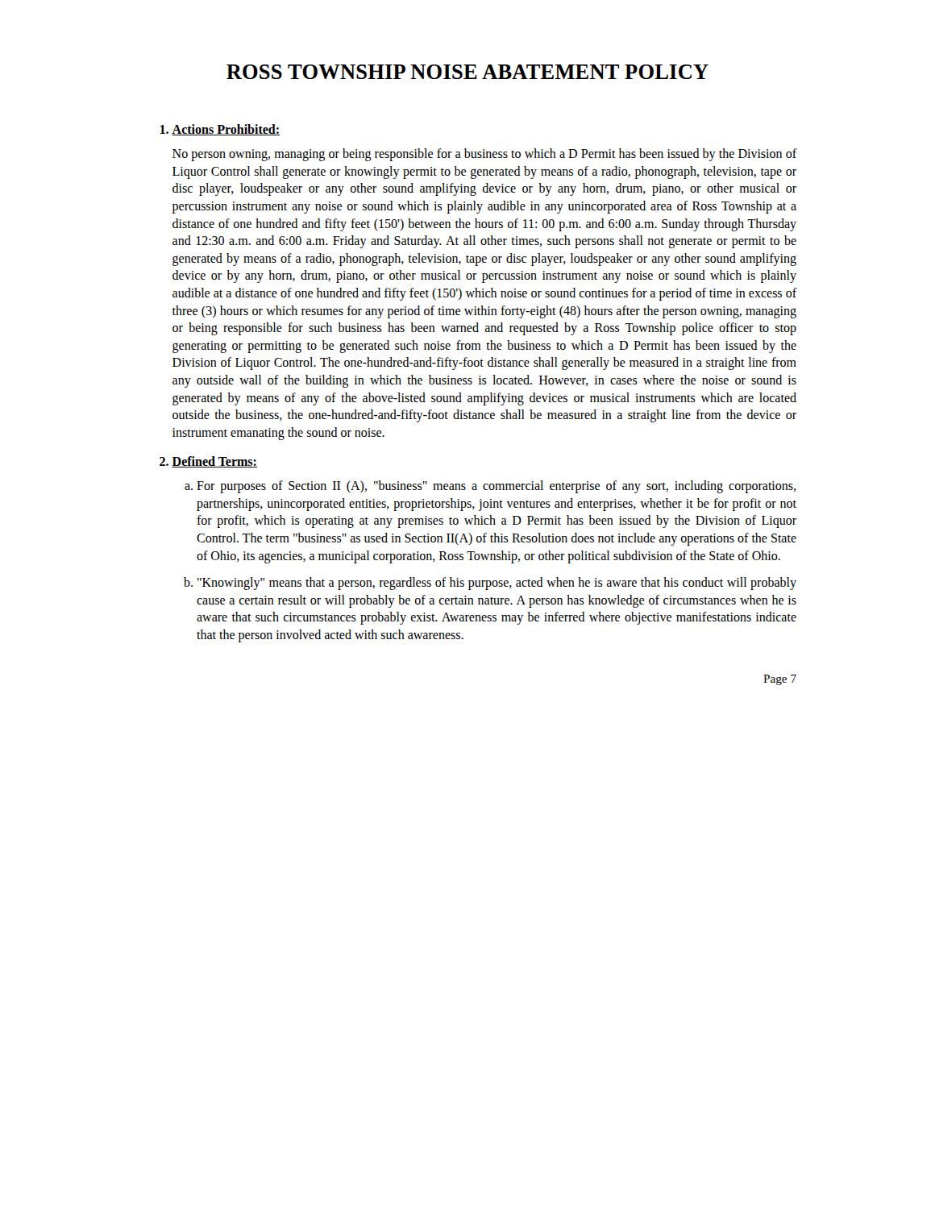ROSS TOWNSHIP NOISE ABATEMENT POLICY
Actions Prohibited:
No person owning, managing or being responsible for a business to which a D Permit has been issued by the Division of Liquor Control shall generate or knowingly permit to be generated by means of a radio, phonograph, television, tape or disc player, loudspeaker or any other sound amplifying device or by any horn, drum, piano, or other musical or percussion instrument any noise or sound which is plainly audible in any unincorporated area of Ross Township at a distance of one hundred and fifty feet (150') between the hours of 11: 00 p.m. and 6:00 a.m. Sunday through Thursday and 12:30 a.m. and 6:00 a.m. Friday and Saturday. At all other times, such persons shall not generate or permit to be generated by means of a radio, phonograph, television, tape or disc player, loudspeaker or any other sound amplifying device or by any horn, drum, piano, or other musical or percussion instrument any noise or sound which is plainly audible at a distance of one hundred and fifty feet (150') which noise or sound continues for a period of time in excess of three (3) hours or which resumes for any period of time within forty-eight (48) hours after the person owning, managing or being responsible for such business has been warned and requested by a Ross Township police officer to stop generating or permitting to be generated such noise from the business to which a D Permit has been issued by the Division of Liquor Control. The one-hundred-and-fifty-foot distance shall generally be measured in a straight line from any outside wall of the building in which the business is located. However, in cases where the noise or sound is generated by means of any of the above-listed sound amplifying devices or musical instruments which are located outside the business, the one-hundred-and-fifty-foot distance shall be measured in a straight line from the device or instrument emanating the sound or noise.
Defined Terms:
For purposes of Section II (A), "business" means a commercial enterprise of any sort, including corporations, partnerships, unincorporated entities, proprietorships, joint ventures and enterprises, whether it be for profit or not for profit, which is operating at any premises to which a D Permit has been issued by the Division of Liquor Control. The term "business" as used in Section II(A) of this Resolution does not include any operations of the State of Ohio, its agencies, a municipal corporation, Ross Township, or other political subdivision of the State of Ohio.
"Knowingly" means that a person, regardless of his purpose, acted when he is aware that his conduct will probably cause a certain result or will probably be of a certain nature. A person has knowledge of circumstances when he is aware that such circumstances probably exist. Awareness may be inferred where objective manifestations indicate that the person involved acted with such awareness.
Page 7